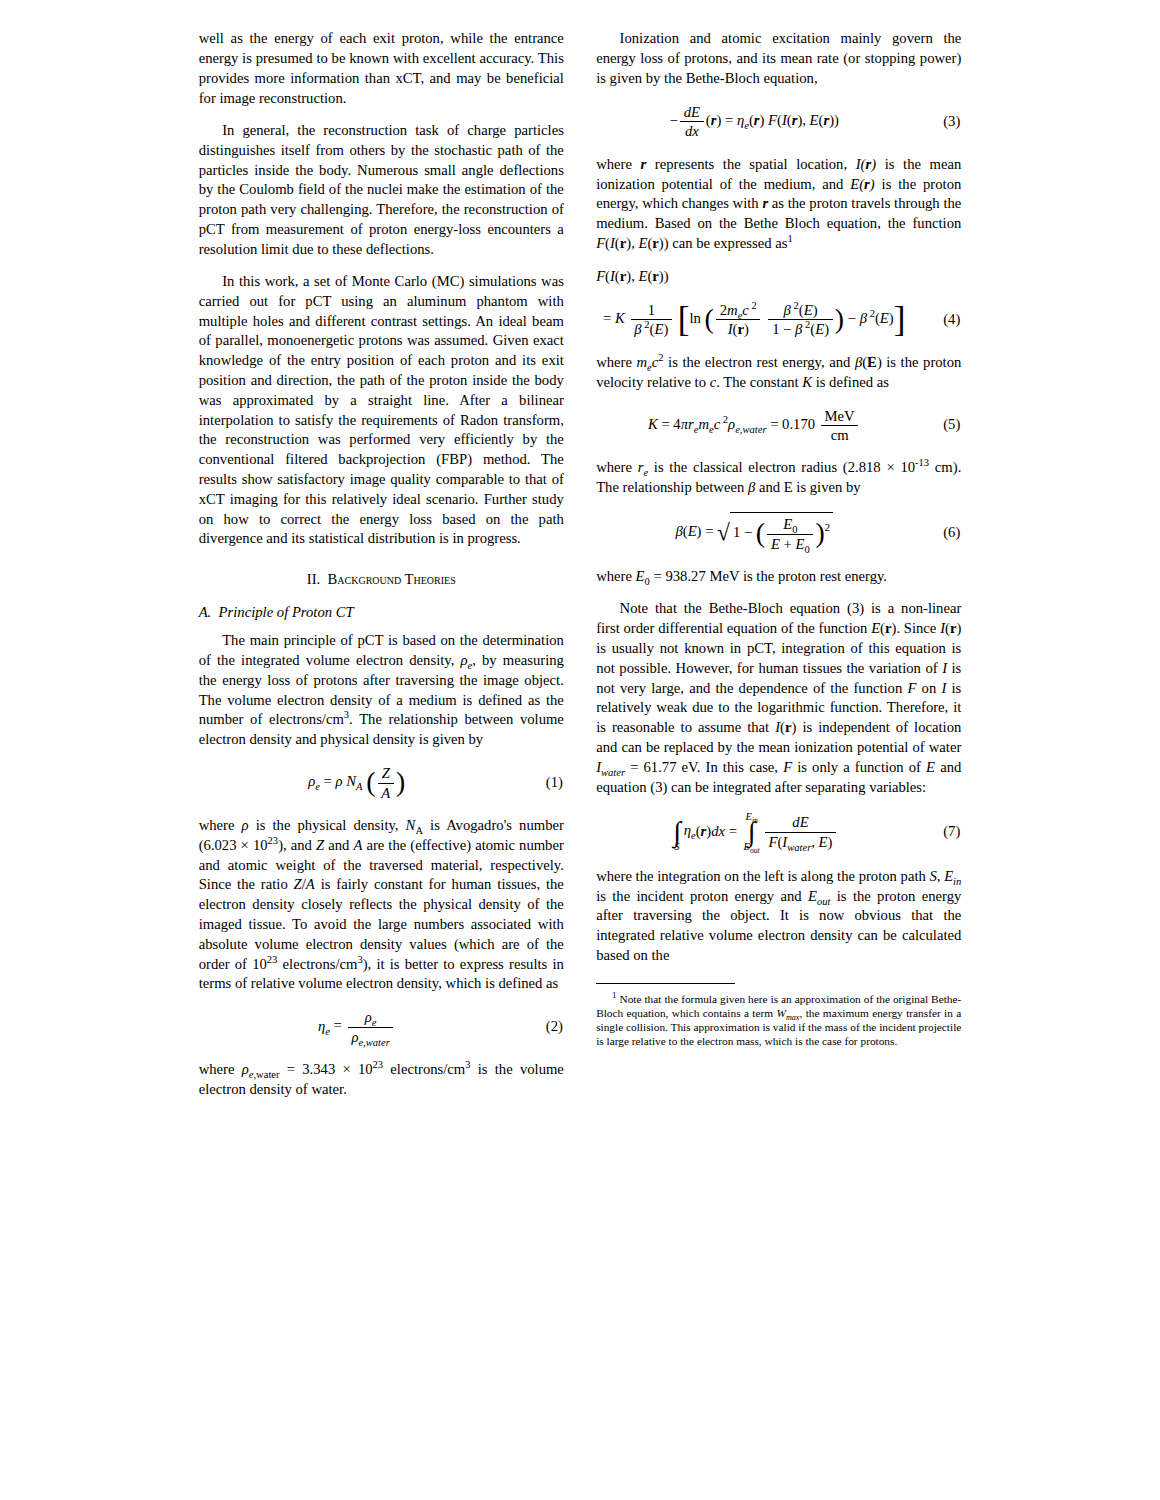well as the energy of each exit proton, while the entrance energy is presumed to be known with excellent accuracy. This provides more information than xCT, and may be beneficial for image reconstruction.
In general, the reconstruction task of charge particles distinguishes itself from others by the stochastic path of the particles inside the body. Numerous small angle deflections by the Coulomb field of the nuclei make the estimation of the proton path very challenging. Therefore, the reconstruction of pCT from measurement of proton energy-loss encounters a resolution limit due to these deflections.
In this work, a set of Monte Carlo (MC) simulations was carried out for pCT using an aluminum phantom with multiple holes and different contrast settings. An ideal beam of parallel, monoenergetic protons was assumed. Given exact knowledge of the entry position of each proton and its exit position and direction, the path of the proton inside the body was approximated by a straight line. After a bilinear interpolation to satisfy the requirements of Radon transform, the reconstruction was performed very efficiently by the conventional filtered backprojection (FBP) method. The results show satisfactory image quality comparable to that of xCT imaging for this relatively ideal scenario. Further study on how to correct the energy loss based on the path divergence and its statistical distribution is in progress.
II. Background Theories
A. Principle of Proton CT
The main principle of pCT is based on the determination of the integrated volume electron density, ρe, by measuring the energy loss of protons after traversing the image object. The volume electron density of a medium is defined as the number of electrons/cm3. The relationship between volume electron density and physical density is given by
| ρ e = ρ N A ( Z A ) | (1) |
where ρ is the physical density, NA is Avogadro's number (6.023 × 1023), and Z and A are the (effective) atomic number and atomic weight of the traversed material, respectively. Since the ratio Z/A is fairly constant for human tissues, the electron density closely reflects the physical density of the imaged tissue. To avoid the large numbers associated with absolute volume electron density values (which are of the order of 1023 electrons/cm3), it is better to express results in terms of relative volume electron density, which is defined as
| η e = ρ e ρ e,water | (2) |
where ρe,water = 3.343 × 1023 electrons/cm3 is the volume electron density of water.
Ionization and atomic excitation mainly govern the energy loss of protons, and its mean rate (or stopping power) is given by the Bethe-Bloch equation,
| − dE dx ( r ) = η e ( r ) F ( I ( r ), E ( r )) | (3) |
where r represents the spatial location, I(r) is the mean ionization potential of the medium, and E(r) is the proton energy, which changes with r as the proton travels through the medium. Based on the Bethe Bloch equation, the function F(I(r), E(r)) can be expressed as1
F(I(r), E(r))
| = K 1 β 2 ( E ) [ ln ( 2 m e c 2 I ( r ) β 2 ( E ) 1 − β 2 ( E ) ) − β 2 ( E ) ] | (4) |
where mec2 is the electron rest energy, and β(E) is the proton velocity relative to c. The constant K is defined as
| K = 4 πr e m e c 2 ρ e,water = 0.170 MeV cm | (5) |
where re is the classical electron radius (2.818 × 10-13 cm). The relationship between β and E is given by
| β ( E ) = √ 1 − ( E 0 E + E 0 ) 2 | (6) |
where E0 = 938.27 MeV is the proton rest energy.
Note that the Bethe-Bloch equation (3) is a non-linear first order differential equation of the function E(r). Since I(r) is usually not known in pCT, integration of this equation is not possible. However, for human tissues the variation of I is not very large, and the dependence of the function F on I is relatively weak due to the logarithmic function. Therefore, it is reasonable to assume that I(r) is independent of location and can be replaced by the mean ionization potential of water Iwater = 61.77 eV. In this case, F is only a function of E and equation (3) can be integrated after separating variables:
| ∫ S η e ( r ) dx = E in ∫ E out dE F ( I water , E ) | (7) |
where the integration on the left is along the proton path S, Ein is the incident proton energy and Eout is the proton energy after traversing the object. It is now obvious that the integrated relative volume electron density can be calculated based on the
1 Note that the formula given here is an approximation of the original Bethe-Bloch equation, which contains a term Wmax, the maximum energy transfer in a single collision. This approximation is valid if the mass of the incident projectile is large relative to the electron mass, which is the case for protons.